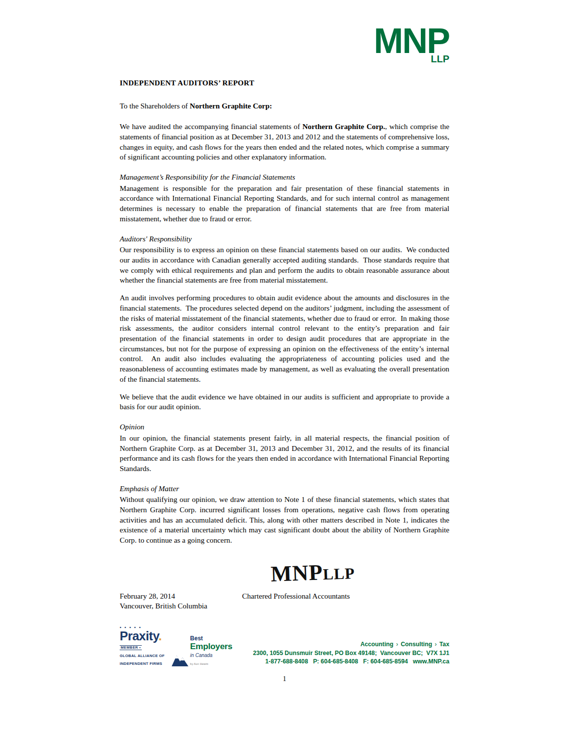MNP LLP
INDEPENDENT AUDITORS’ REPORT
To the Shareholders of Northern Graphite Corp:
We have audited the accompanying financial statements of Northern Graphite Corp., which comprise the statements of financial position as at December 31, 2013 and 2012 and the statements of comprehensive loss, changes in equity, and cash flows for the years then ended and the related notes, which comprise a summary of significant accounting policies and other explanatory information.
Management’s Responsibility for the Financial Statements
Management is responsible for the preparation and fair presentation of these financial statements in accordance with International Financial Reporting Standards, and for such internal control as management determines is necessary to enable the preparation of financial statements that are free from material misstatement, whether due to fraud or error.
Auditors' Responsibility
Our responsibility is to express an opinion on these financial statements based on our audits. We conducted our audits in accordance with Canadian generally accepted auditing standards. Those standards require that we comply with ethical requirements and plan and perform the audits to obtain reasonable assurance about whether the financial statements are free from material misstatement.
An audit involves performing procedures to obtain audit evidence about the amounts and disclosures in the financial statements. The procedures selected depend on the auditors’ judgment, including the assessment of the risks of material misstatement of the financial statements, whether due to fraud or error. In making those risk assessments, the auditor considers internal control relevant to the entity’s preparation and fair presentation of the financial statements in order to design audit procedures that are appropriate in the circumstances, but not for the purpose of expressing an opinion on the effectiveness of the entity’s internal control. An audit also includes evaluating the appropriateness of accounting policies used and the reasonableness of accounting estimates made by management, as well as evaluating the overall presentation of the financial statements.
We believe that the audit evidence we have obtained in our audits is sufficient and appropriate to provide a basis for our audit opinion.
Opinion
In our opinion, the financial statements present fairly, in all material respects, the financial position of Northern Graphite Corp. as at December 31, 2013 and December 31, 2012, and the results of its financial performance and its cash flows for the years then ended in accordance with International Financial Reporting Standards.
Emphasis of Matter
Without qualifying our opinion, we draw attention to Note 1 of these financial statements, which states that Northern Graphite Corp. incurred significant losses from operations, negative cash flows from operating activities and has an accumulated deficit. This, along with other matters described in Note 1, indicates the existence of a material uncertainty which may cast significant doubt about the ability of Northern Graphite Corp. to continue as a going concern.
MNPLLP
February 28, 2014
Vancouver, British Columbia
Chartered Professional Accountants
• • • • • Praxity.
MEMBER •
GLOBAL ALLIANCE OF
INDEPENDENT FIRMS
Best
Employers
in Canada
by Aon Hewitt
Accounting › Consulting › Tax
2300, 1055 Dunsmuir Street, PO Box 49148; Vancouver BC; V7X 1J1
1-877-688-8408 P: 604-685-8408 F: 604-685-8594 www.MNP.ca
1